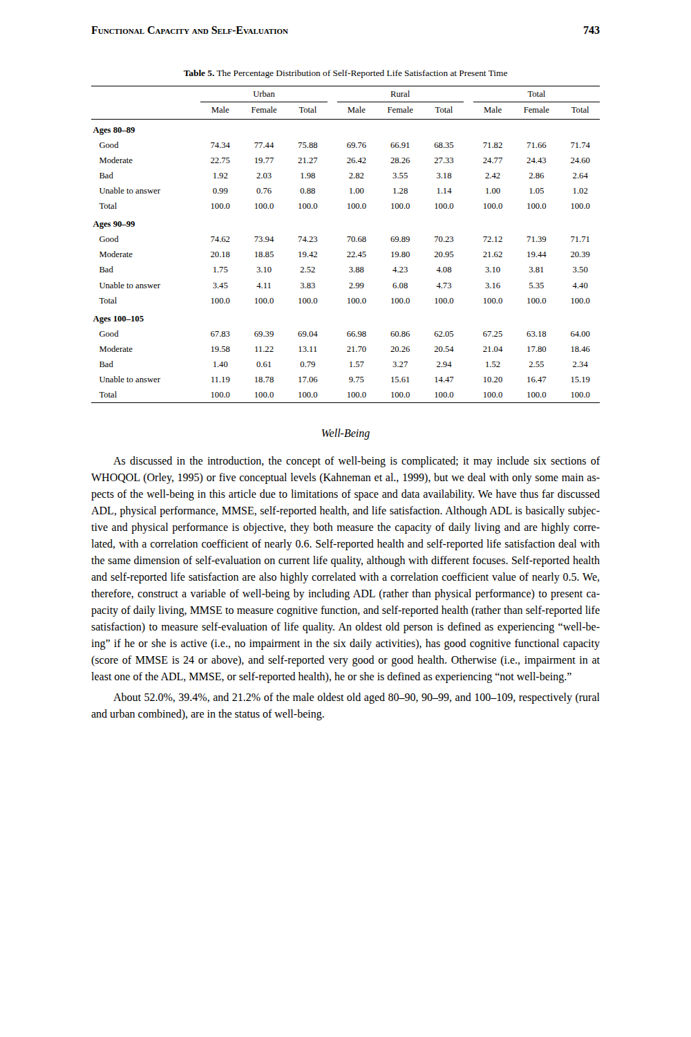Functional Capacity and Self-Evaluation 743
Table 5. The Percentage Distribution of Self-Reported Life Satisfaction at Present Time
| | Urban | | Rural | | Total |
| --- | --- | --- | --- | --- | --- |
| | Male | Female | Total | | Male | Female | Total | | Male | Female | Total |
| Ages 80–89 |
| Good | 74.34 | 77.44 | 75.88 | | 69.76 | 66.91 | 68.35 | | 71.82 | 71.66 | 71.74 |
| Moderate | 22.75 | 19.77 | 21.27 | | 26.42 | 28.26 | 27.33 | | 24.77 | 24.43 | 24.60 |
| Bad | 1.92 | 2.03 | 1.98 | | 2.82 | 3.55 | 3.18 | | 2.42 | 2.86 | 2.64 |
| Unable to answer | 0.99 | 0.76 | 0.88 | | 1.00 | 1.28 | 1.14 | | 1.00 | 1.05 | 1.02 |
| Total | 100.0 | 100.0 | 100.0 | | 100.0 | 100.0 | 100.0 | | 100.0 | 100.0 | 100.0 |
| Ages 90–99 |
| Good | 74.62 | 73.94 | 74.23 | | 70.68 | 69.89 | 70.23 | | 72.12 | 71.39 | 71.71 |
| Moderate | 20.18 | 18.85 | 19.42 | | 22.45 | 19.80 | 20.95 | | 21.62 | 19.44 | 20.39 |
| Bad | 1.75 | 3.10 | 2.52 | | 3.88 | 4.23 | 4.08 | | 3.10 | 3.81 | 3.50 |
| Unable to answer | 3.45 | 4.11 | 3.83 | | 2.99 | 6.08 | 4.73 | | 3.16 | 5.35 | 4.40 |
| Total | 100.0 | 100.0 | 100.0 | | 100.0 | 100.0 | 100.0 | | 100.0 | 100.0 | 100.0 |
| Ages 100–105 |
| Good | 67.83 | 69.39 | 69.04 | | 66.98 | 60.86 | 62.05 | | 67.25 | 63.18 | 64.00 |
| Moderate | 19.58 | 11.22 | 13.11 | | 21.70 | 20.26 | 20.54 | | 21.04 | 17.80 | 18.46 |
| Bad | 1.40 | 0.61 | 0.79 | | 1.57 | 3.27 | 2.94 | | 1.52 | 2.55 | 2.34 |
| Unable to answer | 11.19 | 18.78 | 17.06 | | 9.75 | 15.61 | 14.47 | | 10.20 | 16.47 | 15.19 |
| Total | 100.0 | 100.0 | 100.0 | | 100.0 | 100.0 | 100.0 | | 100.0 | 100.0 | 100.0 |
Well-Being
As discussed in the introduction, the concept of well-being is complicated; it may include six sections of WHOQOL (Orley, 1995) or five conceptual levels (Kahneman et al., 1999), but we deal with only some main aspects of the well-being in this article due to limitations of space and data availability. We have thus far discussed ADL, physical performance, MMSE, self-reported health, and life satisfaction. Although ADL is basically subjective and physical performance is objective, they both measure the capacity of daily living and are highly correlated, with a correlation coefficient of nearly 0.6. Self-reported health and self-reported life satisfaction deal with the same dimension of self-evaluation on current life quality, although with different focuses. Self-reported health and self-reported life satisfaction are also highly correlated with a correlation coefficient value of nearly 0.5. We, therefore, construct a variable of well-being by including ADL (rather than physical performance) to present capacity of daily living, MMSE to measure cognitive function, and self-reported health (rather than self-reported life satisfaction) to measure self-evaluation of life quality. An oldest old person is defined as experiencing “well-being” if he or she is active (i.e., no impairment in the six daily activities), has good cognitive functional capacity (score of MMSE is 24 or above), and self-reported very good or good health. Otherwise (i.e., impairment in at least one of the ADL, MMSE, or self-reported health), he or she is defined as experiencing “not well-being.”
About 52.0%, 39.4%, and 21.2% of the male oldest old aged 80–90, 90–99, and 100–109, respectively (rural and urban combined), are in the status of well-being.